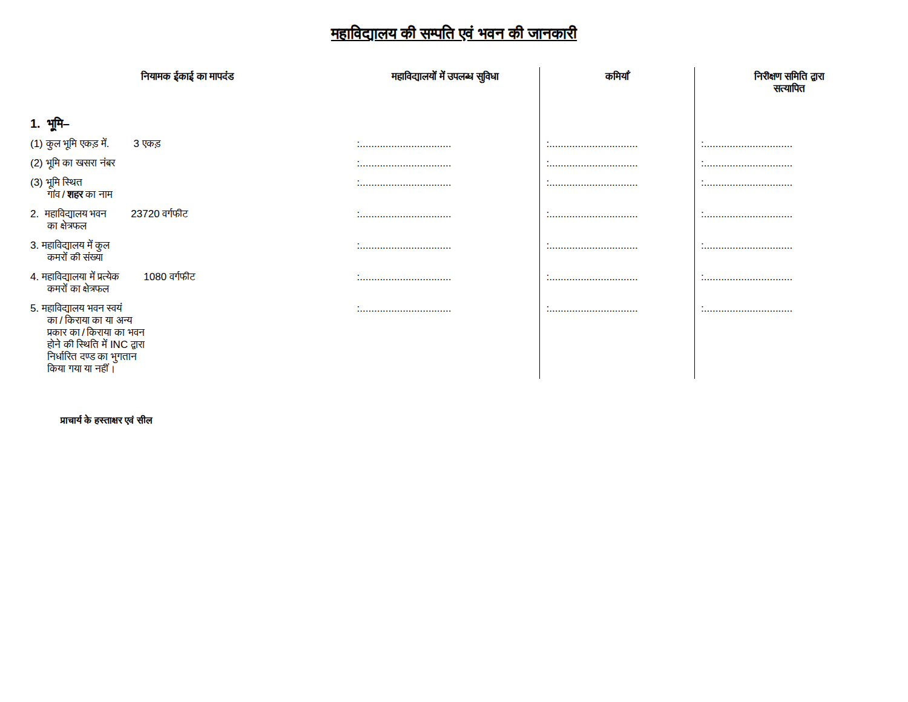महाविद्यालय की सम्पति एवं भवन की जानकारी
| नियामक ईकाई का मापदंड | महाविद्यालयों में उपलब्ध सुविधा | कमियाँ | निरीक्षण समिति द्वारा सत्यापित |
| --- | --- | --- | --- |
| 1. भूमि– | | | |
| (1) कुल भूमि एकड़ में. 3 एकड़ | :................................ | :............................... | :............................... |
| (2) भूमि का खसरा नंबर | :................................ | :............................... | :............................... |
| (3) भूमि स्थित गांव / शहर का नाम | :................................ | :............................... | :............................... |
| 2. महाविद्यालय भवन 23720 वर्गफीट का क्षेत्रफल | :................................ | :............................... | :............................... |
| 3. महाविद्यालय में कुल कमरों की संख्या | :................................ | :............................... | :............................... |
| 4. महाविद्यालया में प्रत्येक 1080 वर्गफीट कमरों का क्षेत्रफल | :................................ | :............................... | :............................... |
| 5. महाविद्यालय भवन स्वयं का / किराया का या अन्य प्रकार का / किराया का भवन होने की स्थिति में INC द्वारा निर्धारित दण्ड का भुगतान किया गया या नहीं। | :................................ | :............................... | :............................... |
प्राचार्य के हस्ताक्षर एवं सील